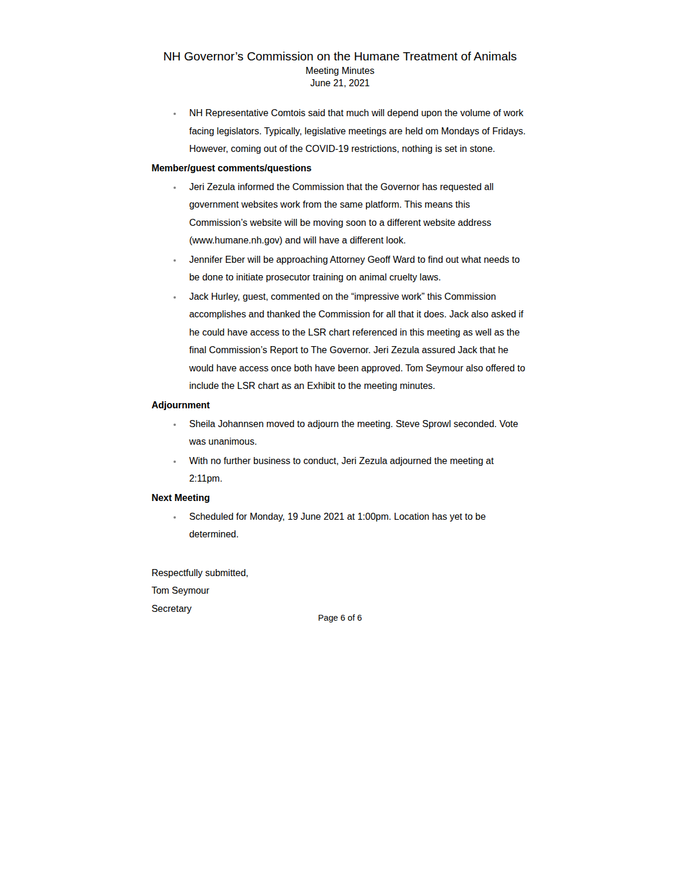NH Governor’s Commission on the Humane Treatment of Animals
Meeting Minutes
June 21, 2021
NH Representative Comtois said that much will depend upon the volume of work facing legislators. Typically, legislative meetings are held om Mondays of Fridays. However, coming out of the COVID-19 restrictions, nothing is set in stone.
Member/guest comments/questions
Jeri Zezula informed the Commission that the Governor has requested all government websites work from the same platform. This means this Commission’s website will be moving soon to a different website address (www.humane.nh.gov) and will have a different look.
Jennifer Eber will be approaching Attorney Geoff Ward to find out what needs to be done to initiate prosecutor training on animal cruelty laws.
Jack Hurley, guest, commented on the “impressive work” this Commission accomplishes and thanked the Commission for all that it does. Jack also asked if he could have access to the LSR chart referenced in this meeting as well as the final Commission’s Report to The Governor. Jeri Zezula assured Jack that he would have access once both have been approved. Tom Seymour also offered to include the LSR chart as an Exhibit to the meeting minutes.
Adjournment
Sheila Johannsen moved to adjourn the meeting. Steve Sprowl seconded. Vote was unanimous.
With no further business to conduct, Jeri Zezula adjourned the meeting at 2:11pm.
Next Meeting
Scheduled for Monday, 19 June 2021 at 1:00pm. Location has yet to be determined.
Respectfully submitted,
Tom Seymour
Secretary
Page 6 of 6